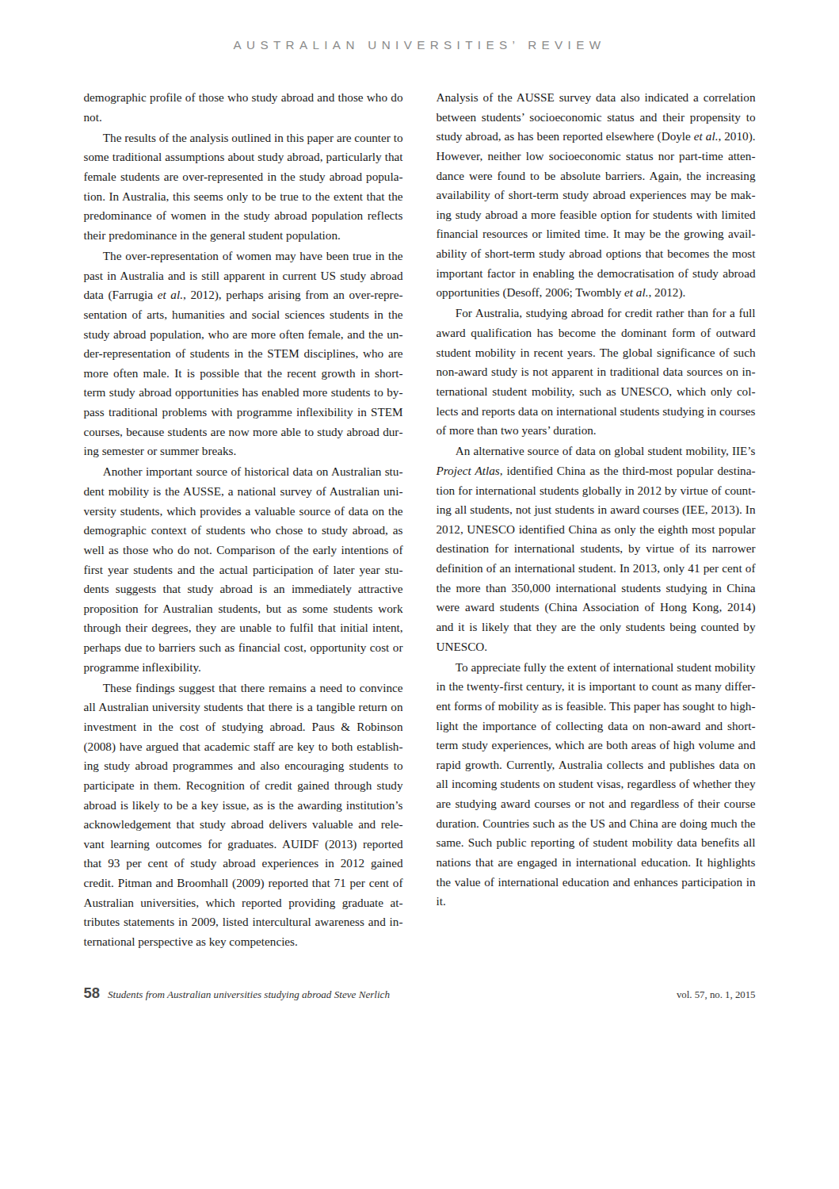Australian Universities’ Review
demographic profile of those who study abroad and those who do not.
The results of the analysis outlined in this paper are counter to some traditional assumptions about study abroad, particularly that female students are over-represented in the study abroad population. In Australia, this seems only to be true to the extent that the predominance of women in the study abroad population reflects their predominance in the general student population.
The over-representation of women may have been true in the past in Australia and is still apparent in current US study abroad data (Farrugia et al., 2012), perhaps arising from an over-representation of arts, humanities and social sciences students in the study abroad population, who are more often female, and the under-representation of students in the STEM disciplines, who are more often male. It is possible that the recent growth in short-term study abroad opportunities has enabled more students to bypass traditional problems with programme inflexibility in STEM courses, because students are now more able to study abroad during semester or summer breaks.
Another important source of historical data on Australian student mobility is the AUSSE, a national survey of Australian university students, which provides a valuable source of data on the demographic context of students who chose to study abroad, as well as those who do not. Comparison of the early intentions of first year students and the actual participation of later year students suggests that study abroad is an immediately attractive proposition for Australian students, but as some students work through their degrees, they are unable to fulfil that initial intent, perhaps due to barriers such as financial cost, opportunity cost or programme inflexibility.
These findings suggest that there remains a need to convince all Australian university students that there is a tangible return on investment in the cost of studying abroad. Paus & Robinson (2008) have argued that academic staff are key to both establishing study abroad programmes and also encouraging students to participate in them. Recognition of credit gained through study abroad is likely to be a key issue, as is the awarding institution’s acknowledgement that study abroad delivers valuable and relevant learning outcomes for graduates. AUIDF (2013) reported that 93 per cent of study abroad experiences in 2012 gained credit. Pitman and Broomhall (2009) reported that 71 per cent of Australian universities, which reported providing graduate attributes statements in 2009, listed intercultural awareness and international perspective as key competencies.
Analysis of the AUSSE survey data also indicated a correlation between students’ socioeconomic status and their propensity to study abroad, as has been reported elsewhere (Doyle et al., 2010). However, neither low socioeconomic status nor part-time attendance were found to be absolute barriers. Again, the increasing availability of short-term study abroad experiences may be making study abroad a more feasible option for students with limited financial resources or limited time. It may be the growing availability of short-term study abroad options that becomes the most important factor in enabling the democratisation of study abroad opportunities (Desoff, 2006; Twombly et al., 2012).
For Australia, studying abroad for credit rather than for a full award qualification has become the dominant form of outward student mobility in recent years. The global significance of such non-award study is not apparent in traditional data sources on international student mobility, such as UNESCO, which only collects and reports data on international students studying in courses of more than two years’ duration.
An alternative source of data on global student mobility, IIE’s Project Atlas, identified China as the third-most popular destination for international students globally in 2012 by virtue of counting all students, not just students in award courses (IEE, 2013). In 2012, UNESCO identified China as only the eighth most popular destination for international students, by virtue of its narrower definition of an international student. In 2013, only 41 per cent of the more than 350,000 international students studying in China were award students (China Association of Hong Kong, 2014) and it is likely that they are the only students being counted by UNESCO.
To appreciate fully the extent of international student mobility in the twenty-first century, it is important to count as many different forms of mobility as is feasible. This paper has sought to highlight the importance of collecting data on non-award and short-term study experiences, which are both areas of high volume and rapid growth. Currently, Australia collects and publishes data on all incoming students on student visas, regardless of whether they are studying award courses or not and regardless of their course duration. Countries such as the US and China are doing much the same. Such public reporting of student mobility data benefits all nations that are engaged in international education. It highlights the value of international education and enhances participation in it.
58 Students from Australian universities studying abroad Steve Nerlich
vol. 57, no. 1, 2015